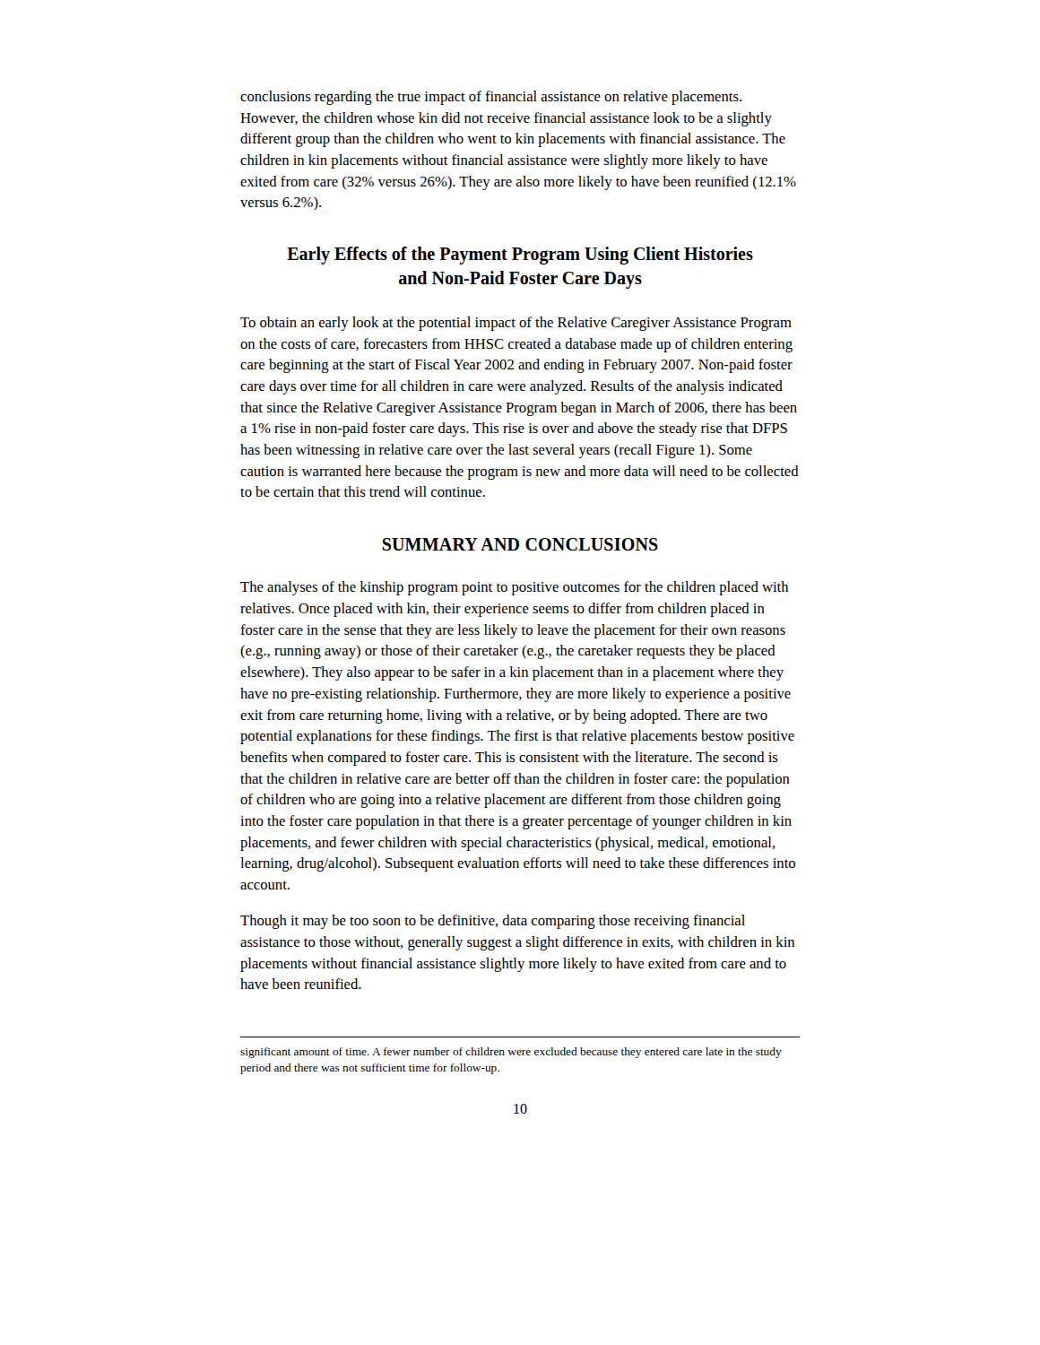conclusions regarding the true impact of financial assistance on relative placements. However, the children whose kin did not receive financial assistance look to be a slightly different group than the children who went to kin placements with financial assistance. The children in kin placements without financial assistance were slightly more likely to have exited from care (32% versus 26%). They are also more likely to have been reunified (12.1% versus 6.2%).
Early Effects of the Payment Program Using Client Histories
and Non-Paid Foster Care Days
To obtain an early look at the potential impact of the Relative Caregiver Assistance Program on the costs of care, forecasters from HHSC created a database made up of children entering care beginning at the start of Fiscal Year 2002 and ending in February 2007. Non-paid foster care days over time for all children in care were analyzed. Results of the analysis indicated that since the Relative Caregiver Assistance Program began in March of 2006, there has been a 1% rise in non-paid foster care days. This rise is over and above the steady rise that DFPS has been witnessing in relative care over the last several years (recall Figure 1). Some caution is warranted here because the program is new and more data will need to be collected to be certain that this trend will continue.
SUMMARY AND CONCLUSIONS
The analyses of the kinship program point to positive outcomes for the children placed with relatives. Once placed with kin, their experience seems to differ from children placed in foster care in the sense that they are less likely to leave the placement for their own reasons (e.g., running away) or those of their caretaker (e.g., the caretaker requests they be placed elsewhere). They also appear to be safer in a kin placement than in a placement where they have no pre-existing relationship. Furthermore, they are more likely to experience a positive exit from care returning home, living with a relative, or by being adopted. There are two potential explanations for these findings. The first is that relative placements bestow positive benefits when compared to foster care. This is consistent with the literature. The second is that the children in relative care are better off than the children in foster care: the population of children who are going into a relative placement are different from those children going into the foster care population in that there is a greater percentage of younger children in kin placements, and fewer children with special characteristics (physical, medical, emotional, learning, drug/alcohol). Subsequent evaluation efforts will need to take these differences into account.
Though it may be too soon to be definitive, data comparing those receiving financial assistance to those without, generally suggest a slight difference in exits, with children in kin placements without financial assistance slightly more likely to have exited from care and to have been reunified.
significant amount of time. A fewer number of children were excluded because they entered care late in the study period and there was not sufficient time for follow-up.
10